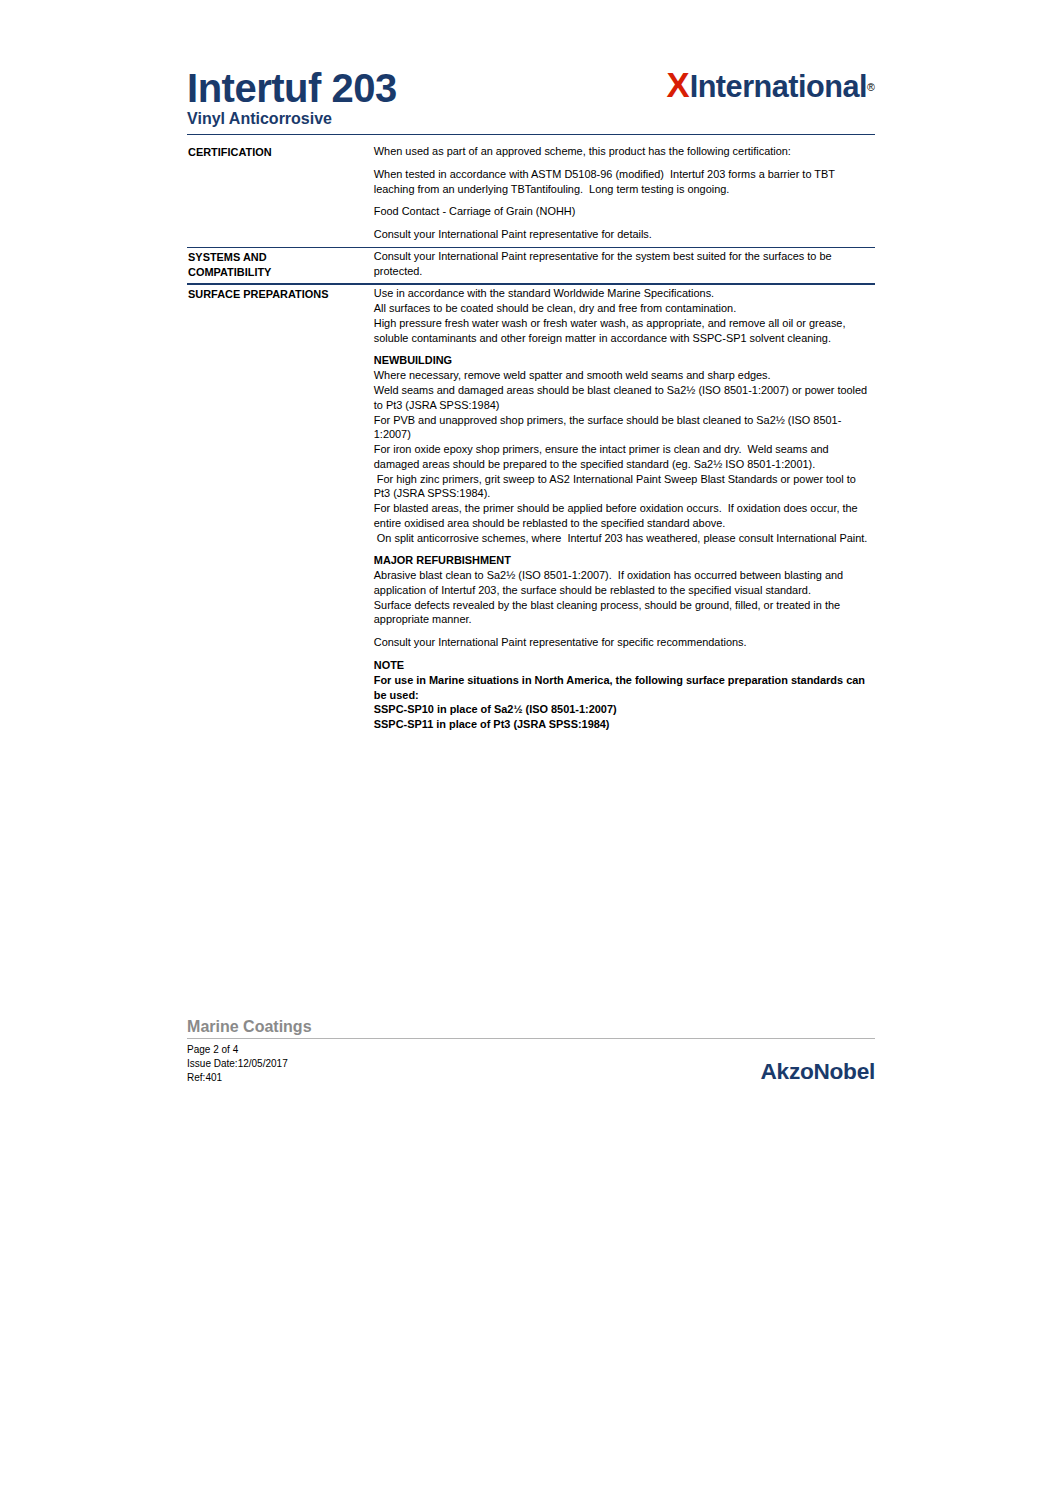Intertuf 203
XInternational®
Vinyl Anticorrosive
| CERTIFICATION | When used as part of an approved scheme, this product has the following certification: When tested in accordance with ASTM D5108-96 (modified) Intertuf 203 forms a barrier to TBT leaching from an underlying TBTantifouling. Long term testing is ongoing. Food Contact - Carriage of Grain (NOHH) Consult your International Paint representative for details. |
| SYSTEMS AND COMPATIBILITY | Consult your International Paint representative for the system best suited for the surfaces to be protected. |
| SURFACE PREPARATIONS | Use in accordance with the standard Worldwide Marine Specifications. All surfaces to be coated should be clean, dry and free from contamination. High pressure fresh water wash or fresh water wash, as appropriate, and remove all oil or grease, soluble contaminants and other foreign matter in accordance with SSPC-SP1 solvent cleaning. NEWBUILDING Where necessary, remove weld spatter and smooth weld seams and sharp edges. Weld seams and damaged areas should be blast cleaned to Sa2½ (ISO 8501-1:2007) or power tooled to Pt3 (JSRA SPSS:1984) For PVB and unapproved shop primers, the surface should be blast cleaned to Sa2½ (ISO 8501-1:2007) For iron oxide epoxy shop primers, ensure the intact primer is clean and dry. Weld seams and damaged areas should be prepared to the specified standard (eg. Sa2½ ISO 8501-1:2001). For high zinc primers, grit sweep to AS2 International Paint Sweep Blast Standards or power tool to Pt3 (JSRA SPSS:1984). For blasted areas, the primer should be applied before oxidation occurs. If oxidation does occur, the entire oxidised area should be reblasted to the specified standard above. On split anticorrosive schemes, where Intertuf 203 has weathered, please consult International Paint. MAJOR REFURBISHMENT Abrasive blast clean to Sa2½ (ISO 8501-1:2007). If oxidation has occurred between blasting and application of Intertuf 203, the surface should be reblasted to the specified visual standard. Surface defects revealed by the blast cleaning process, should be ground, filled, or treated in the appropriate manner. Consult your International Paint representative for specific recommendations. NOTE For use in Marine situations in North America, the following surface preparation standards can be used: SSPC-SP10 in place of Sa2½ (ISO 8501-1:2007) SSPC-SP11 in place of Pt3 (JSRA SPSS:1984) |
Marine Coatings
Page 2 of 4
Issue Date:12/05/2017
Ref:401
AkzoNobel